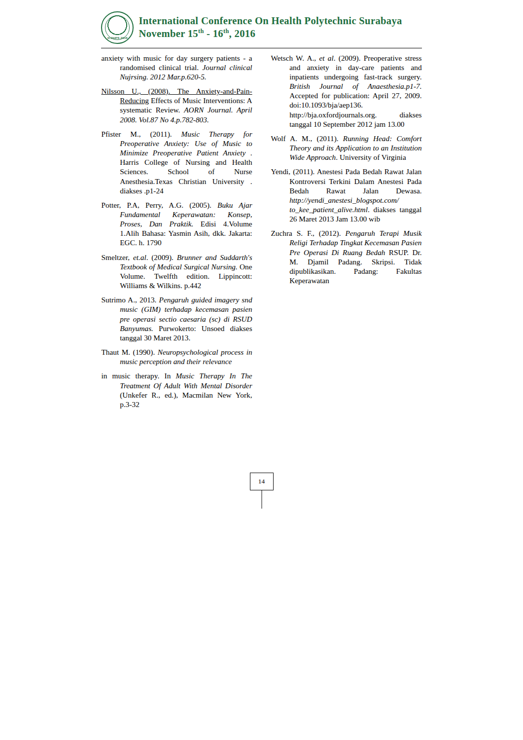International Conference On Health Polytechnic Surabaya
November 15th - 16th, 2016
anxiety with music for day surgery patients - a randomised clinical trial. Journal clinical Nujrsing. 2012 Mar.p.620-5.
Nilsson U., (2008). The Anxiety-and-Pain-Reducing Effects of Music Interventions: A systematic Review. AORN Journal. April 2008. Vol.87 No 4.p.782-803.
Pfister M., (2011). Music Therapy for Preoperative Anxiety: Use of Music to Minimize Preoperative Patient Anxiety . Harris College of Nursing and Health Sciences. School of Nurse Anesthesia.Texas Christian University . diakses .p1-24
Potter, P.A, Perry, A.G. (2005). Buku Ajar Fundamental Keperawatan: Konsep, Proses, Dan Praktik. Edisi 4.Volume 1.Alih Bahasa: Yasmin Asih, dkk. Jakarta: EGC. h. 1790
Smeltzer, et.al. (2009). Brunner and Suddarth's Textbook of Medical Surgical Nursing. One Volume. Twelfth edition. Lippincott: Williams & Wilkins. p.442
Sutrimo A., 2013. Pengaruh guided imagery snd music (GIM) terhadap kecemasan pasien pre operasi sectio caesaria (sc) di RSUD Banyumas. Purwokerto: Unsoed diakses tanggal 30 Maret 2013.
Thaut M. (1990). Neuropsychological process in music perception and their relevance
in music therapy. In Music Therapy In The Treatment Of Adult With Mental Disorder (Unkefer R., ed.), Macmilan New York, p.3-32
Wetsch W. A., et al. (2009). Preoperative stress and anxiety in day-care patients and inpatients undergoing fast-track surgery. British Journal of Anaesthesia.p1-7. Accepted for publication: April 27, 2009. doi:10.1093/bja/aep136. http://bja.oxfordjournals.org. diakses tanggal 10 September 2012 jam 13.00
Wolf A. M., (2011). Running Head: Comfort Theory and its Application to an Institution Wide Approach. University of Virginia
Yendi, (2011). Anestesi Pada Bedah Rawat Jalan Kontroversi Terkini Dalam Anestesi Pada Bedah Rawat Jalan Dewasa. http://yendi_anestesi_blogspot.com/ to_kee_patient_alive.html. diakses tanggal 26 Maret 2013 Jam 13.00 wib
Zuchra S. F., (2012). Pengaruh Terapi Musik Religi Terhadap Tingkat Kecemasan Pasien Pre Operasi Di Ruang Bedah RSUP. Dr. M. Djamil Padang. Skripsi. Tidak dipublikasikan. Padang: Fakultas Keperawatan
14